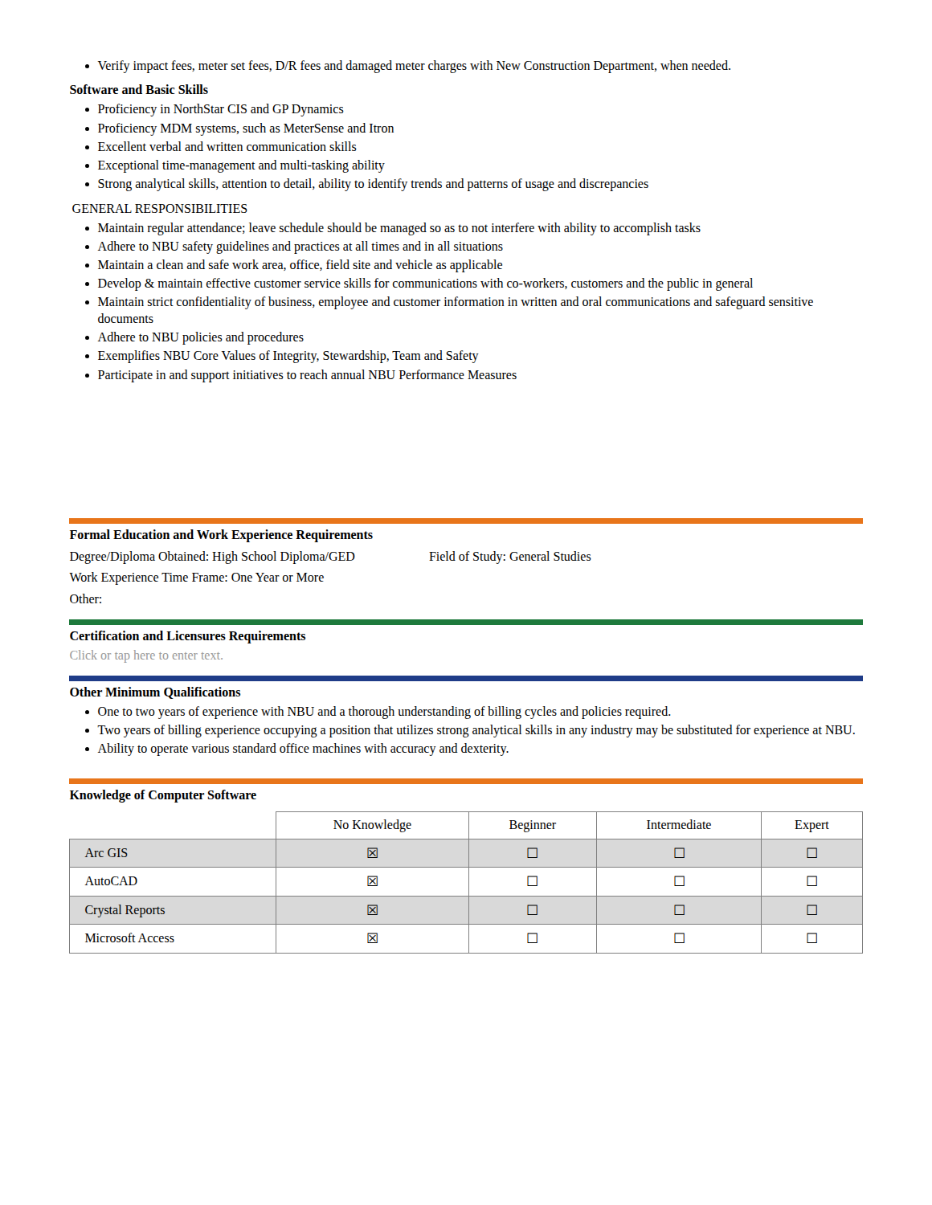Verify impact fees, meter set fees, D/R fees and damaged meter charges with New Construction Department, when needed.
Software and Basic Skills
Proficiency in NorthStar CIS and GP Dynamics
Proficiency MDM systems, such as MeterSense and Itron
Excellent verbal and written communication skills
Exceptional time-management and multi-tasking ability
Strong analytical skills, attention to detail, ability to identify trends and patterns of usage and discrepancies
GENERAL RESPONSIBILITIES
Maintain regular attendance; leave schedule should be managed so as to not interfere with ability to accomplish tasks
Adhere to NBU safety guidelines and practices at all times and in all situations
Maintain a clean and safe work area, office, field site and vehicle as applicable
Develop & maintain effective customer service skills for communications with co-workers, customers and the public in general
Maintain strict confidentiality of business, employee and customer information in written and oral communications and safeguard sensitive documents
Adhere to NBU policies and procedures
Exemplifies NBU Core Values of Integrity, Stewardship, Team and Safety
Participate in and support initiatives to reach annual NBU Performance Measures
Formal Education and Work Experience Requirements
Degree/Diploma Obtained: High School Diploma/GED Field of Study: General Studies
Work Experience Time Frame: One Year or More
Other:
Certification and Licensures Requirements
Click or tap here to enter text.
Other Minimum Qualifications
One to two years of experience with NBU and a thorough understanding of billing cycles and policies required.
Two years of billing experience occupying a position that utilizes strong analytical skills in any industry may be substituted for experience at NBU.
Ability to operate various standard office machines with accuracy and dexterity.
Knowledge of Computer Software
| | No Knowledge | Beginner | Intermediate | Expert |
| --- | --- | --- | --- | --- |
| Arc GIS | ☒ | ☐ | ☐ | ☐ |
| AutoCAD | ☒ | ☐ | ☐ | ☐ |
| Crystal Reports | ☒ | ☐ | ☐ | ☐ |
| Microsoft Access | ☒ | ☐ | ☐ | ☐ |